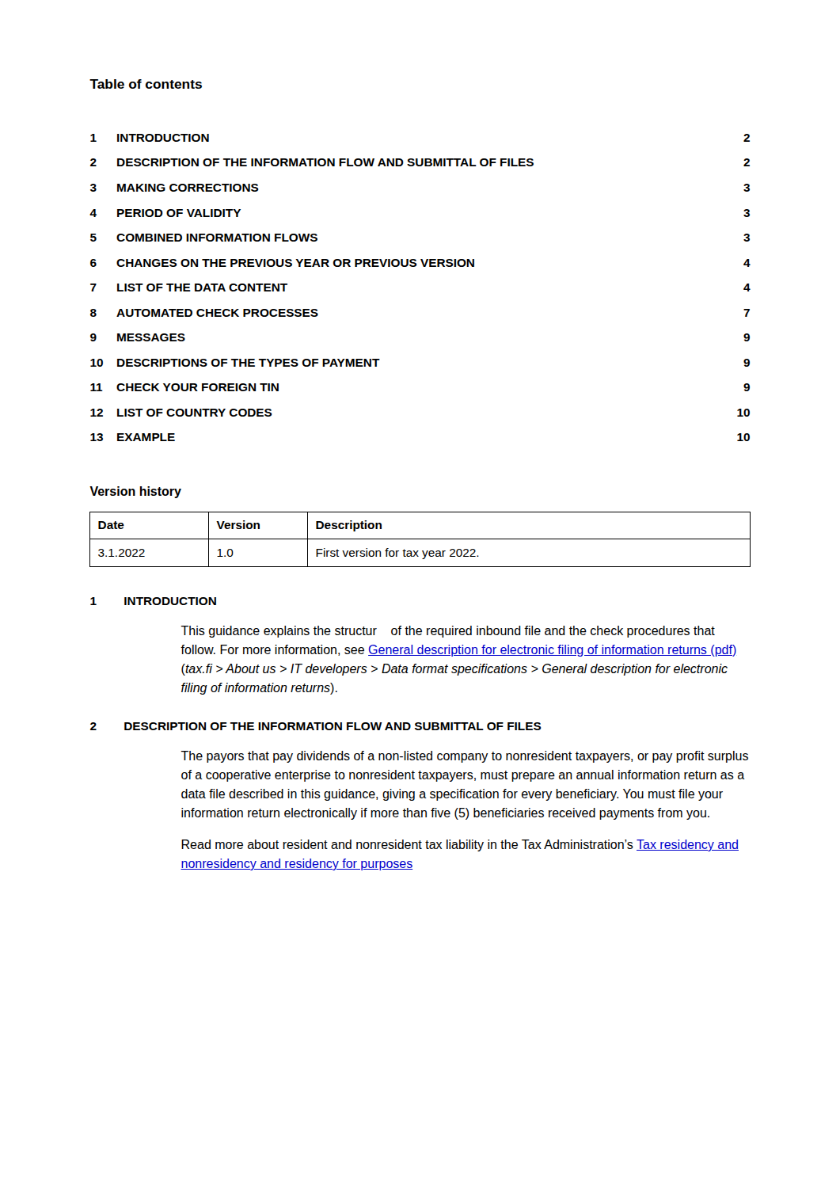Table of contents
| 1 | INTRODUCTION | 2 |
| 2 | DESCRIPTION OF THE INFORMATION FLOW AND SUBMITTAL OF FILES | 2 |
| 3 | MAKING CORRECTIONS | 3 |
| 4 | PERIOD OF VALIDITY | 3 |
| 5 | COMBINED INFORMATION FLOWS | 3 |
| 6 | CHANGES ON THE PREVIOUS YEAR OR PREVIOUS VERSION | 4 |
| 7 | LIST OF THE DATA CONTENT | 4 |
| 8 | AUTOMATED CHECK PROCESSES | 7 |
| 9 | MESSAGES | 9 |
| 10 | DESCRIPTIONS OF THE TYPES OF PAYMENT | 9 |
| 11 | CHECK YOUR FOREIGN TIN | 9 |
| 12 | LIST OF COUNTRY CODES | 10 |
| 13 | EXAMPLE | 10 |
Version history
| Date | Version | Description |
| --- | --- | --- |
| 3.1.2022 | 1.0 | First version for tax year 2022. |
1 INTRODUCTION
This guidance explains the structur of the required inbound file and the check procedures that follow. For more information, see General description for electronic filing of information returns (pdf) (tax.fi > About us > IT developers > Data format specifications > General description for electronic filing of information returns).
2 DESCRIPTION OF THE INFORMATION FLOW AND SUBMITTAL OF FILES
The payors that pay dividends of a non-listed company to nonresident taxpayers, or pay profit surplus of a cooperative enterprise to nonresident taxpayers, must prepare an annual information return as a data file described in this guidance, giving a specification for every beneficiary. You must file your information return electronically if more than five (5) beneficiaries received payments from you.
Read more about resident and nonresident tax liability in the Tax Administration’s Tax residency and nonresidency and residency for purposes